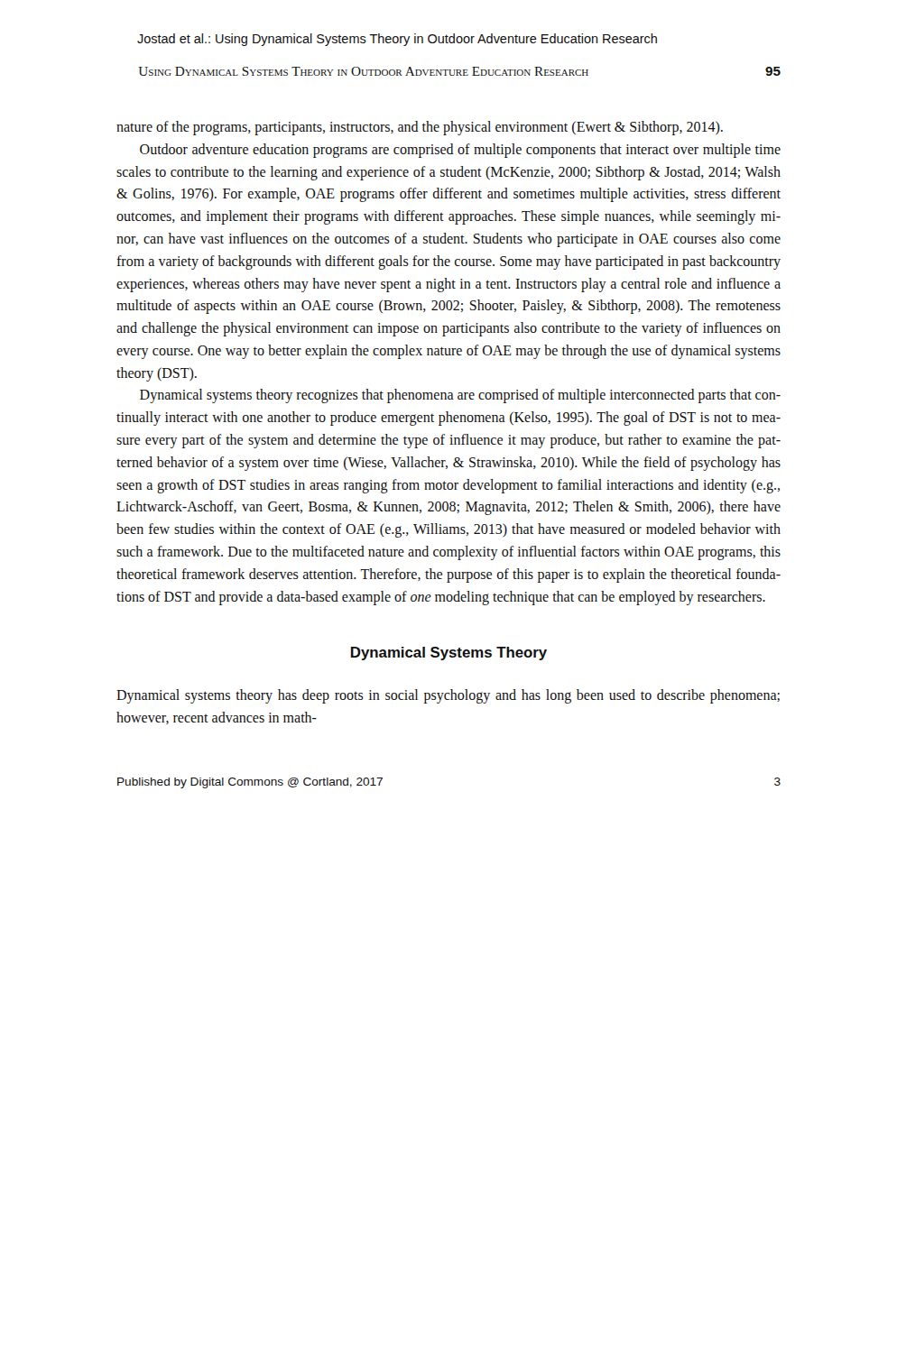Jostad et al.: Using Dynamical Systems Theory in Outdoor Adventure Education Research
Using Dynamical Systems Theory in Outdoor Adventure Education Research 95
nature of the programs, participants, instructors, and the physical environment (Ewert & Sibthorp, 2014).
Outdoor adventure education programs are comprised of multiple components that interact over multiple time scales to contribute to the learning and experience of a student (McKenzie, 2000; Sibthorp & Jostad, 2014; Walsh & Golins, 1976). For example, OAE programs offer different and sometimes multiple activities, stress different outcomes, and implement their programs with different approaches. These simple nuances, while seemingly minor, can have vast influences on the outcomes of a student. Students who participate in OAE courses also come from a variety of backgrounds with different goals for the course. Some may have participated in past backcountry experiences, whereas others may have never spent a night in a tent. Instructors play a central role and influence a multitude of aspects within an OAE course (Brown, 2002; Shooter, Paisley, & Sibthorp, 2008). The remoteness and challenge the physical environment can impose on participants also contribute to the variety of influences on every course. One way to better explain the complex nature of OAE may be through the use of dynamical systems theory (DST).
Dynamical systems theory recognizes that phenomena are comprised of multiple interconnected parts that continually interact with one another to produce emergent phenomena (Kelso, 1995). The goal of DST is not to measure every part of the system and determine the type of influence it may produce, but rather to examine the patterned behavior of a system over time (Wiese, Vallacher, & Strawinska, 2010). While the field of psychology has seen a growth of DST studies in areas ranging from motor development to familial interactions and identity (e.g., Lichtwarck-Aschoff, van Geert, Bosma, & Kunnen, 2008; Magnavita, 2012; Thelen & Smith, 2006), there have been few studies within the context of OAE (e.g., Williams, 2013) that have measured or modeled behavior with such a framework. Due to the multifaceted nature and complexity of influential factors within OAE programs, this theoretical framework deserves attention. Therefore, the purpose of this paper is to explain the theoretical foundations of DST and provide a data-based example of one modeling technique that can be employed by researchers.
Dynamical Systems Theory
Dynamical systems theory has deep roots in social psychology and has long been used to describe phenomena; however, recent advances in math-
Published by Digital Commons @ Cortland, 2017 3